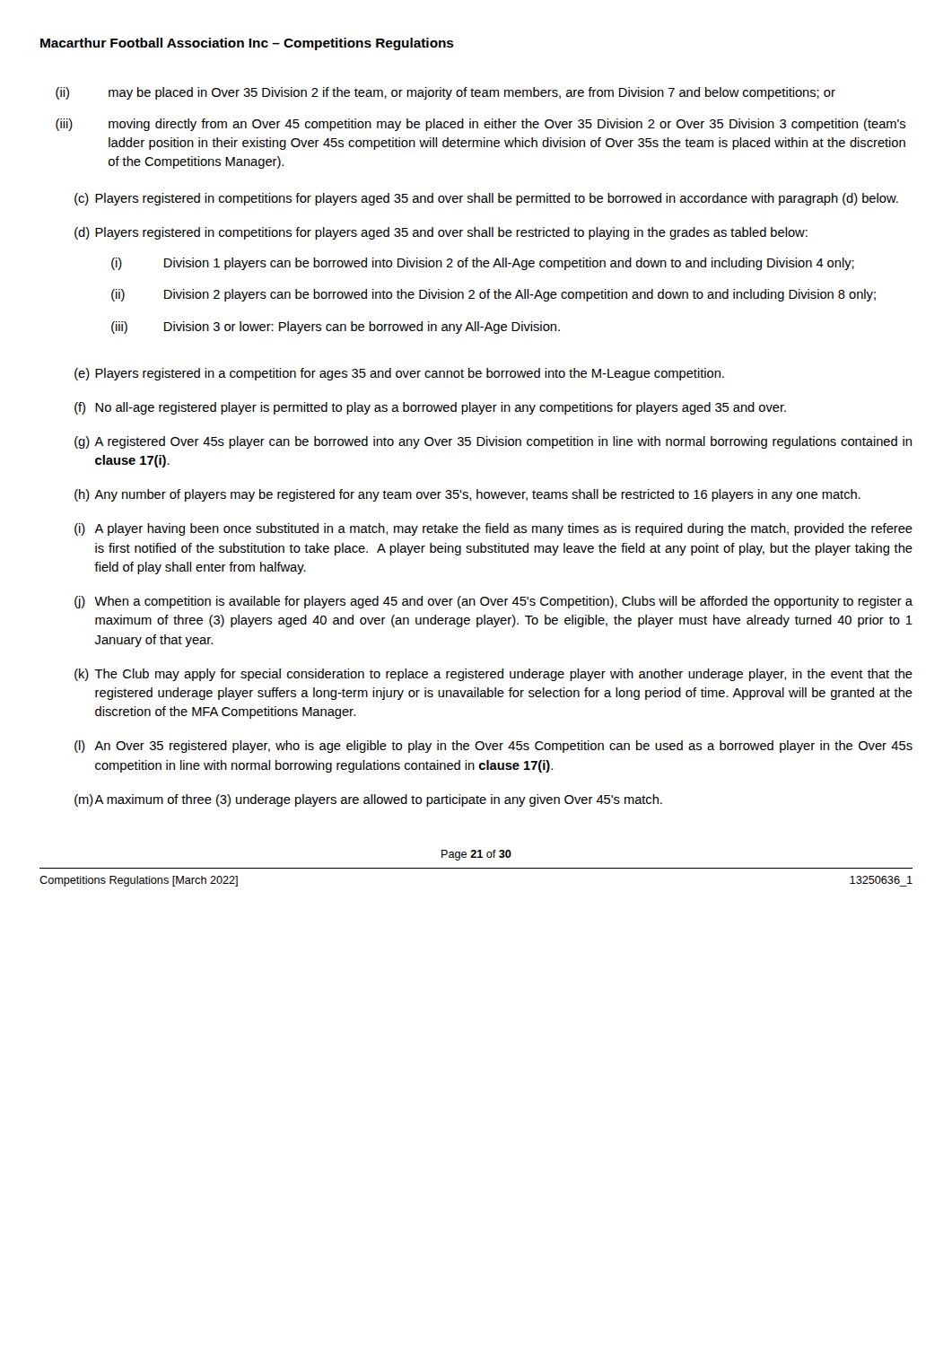Macarthur Football Association Inc – Competitions Regulations
(ii)
may be placed in Over 35 Division 2 if the team, or majority of team members, are from Division 7 and below competitions; or
(iii)
moving directly from an Over 45 competition may be placed in either the Over 35 Division 2 or Over 35 Division 3 competition (team's ladder position in their existing Over 45s competition will determine which division of Over 35s the team is placed within at the discretion of the Competitions Manager).
(c)
Players registered in competitions for players aged 35 and over shall be permitted to be borrowed in accordance with paragraph (d) below.
(d)
Players registered in competitions for players aged 35 and over shall be restricted to playing in the grades as tabled below:
(i)
Division 1 players can be borrowed into Division 2 of the All-Age competition and down to and including Division 4 only;
(ii)
Division 2 players can be borrowed into the Division 2 of the All-Age competition and down to and including Division 8 only;
(iii)
Division 3 or lower: Players can be borrowed in any All-Age Division.
(e)
Players registered in a competition for ages 35 and over cannot be borrowed into the M-League competition.
(f)
No all-age registered player is permitted to play as a borrowed player in any competitions for players aged 35 and over.
(g)
A registered Over 45s player can be borrowed into any Over 35 Division competition in line with normal borrowing regulations contained in clause 17(i).
(h)
Any number of players may be registered for any team over 35's, however, teams shall be restricted to 16 players in any one match.
(i)
A player having been once substituted in a match, may retake the field as many times as is required during the match, provided the referee is first notified of the substitution to take place. A player being substituted may leave the field at any point of play, but the player taking the field of play shall enter from halfway.
(j)
When a competition is available for players aged 45 and over (an Over 45's Competition), Clubs will be afforded the opportunity to register a maximum of three (3) players aged 40 and over (an underage player). To be eligible, the player must have already turned 40 prior to 1 January of that year.
(k)
The Club may apply for special consideration to replace a registered underage player with another underage player, in the event that the registered underage player suffers a long-term injury or is unavailable for selection for a long period of time. Approval will be granted at the discretion of the MFA Competitions Manager.
(l)
An Over 35 registered player, who is age eligible to play in the Over 45s Competition can be used as a borrowed player in the Over 45s competition in line with normal borrowing regulations contained in clause 17(i).
(m)
A maximum of three (3) underage players are allowed to participate in any given Over 45's match.
Page 21 of 30
Competitions Regulations [March 2022] 13250636_1